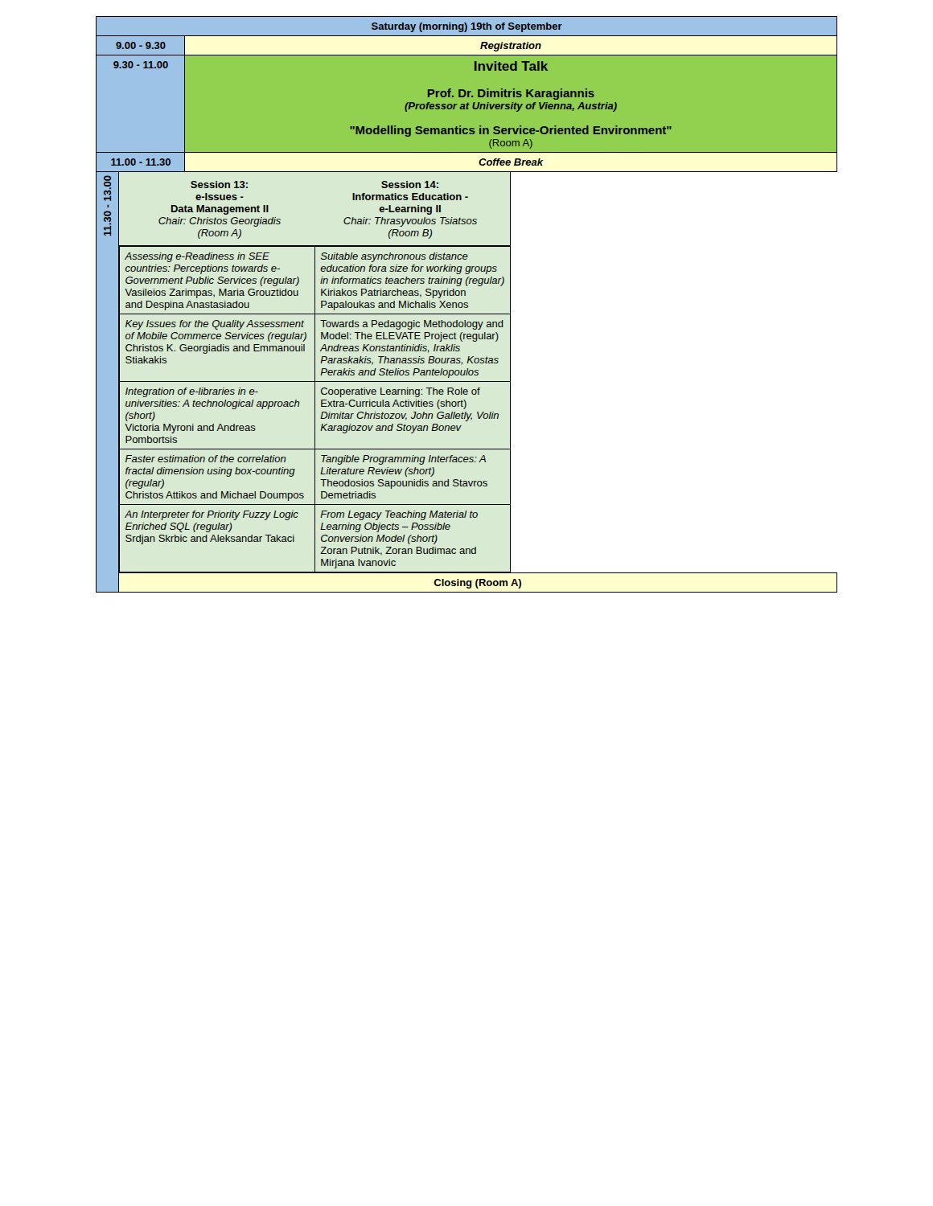| Saturday (morning) 19th of September |
| 9.00 - 9.30 | Registration |
| 9.30 - 11.00 | Invited Talk Prof. Dr. Dimitris Karagiannis (Professor at University of Vienna, Austria) "Modelling Semantics in Service-Oriented Environment" (Room A) |
| 11.00 - 11.30 | Coffee Break |
| 11.30 - 13.00 | / Session 13: e-Issues - Data Management II Chair: Christos Georgiadis (Room A) / Session 14: Informatics Education - e-Learning II Chair: Thrasyvoulos Tsiatsos (Room B) / |
| / Assessing e-Readiness in SEE countries: Perceptions towards e-Government Public Services (regular) Vasileios Zarimpas, Maria Grouztidou and Despina Anastasiadou / Suitable asynchronous distance education fora size for working groups in informatics teachers training (regular) Kiriakos Patriarcheas, Spyridon Papaloukas and Michalis Xenos / / Key Issues for the Quality Assessment of Mobile Commerce Services (regular) Christos K. Georgiadis and Emmanouil Stiakakis / Towards a Pedagogic Methodology and Model: The ELEVATE Project (regular) Andreas Konstantinidis, Iraklis Paraskakis, Thanassis Bouras, Kostas Perakis and Stelios Pantelopoulos / / Integration of e-libraries in e-universities: A technological approach (short) Victoria Myroni and Andreas Pombortsis / Cooperative Learning: The Role of Extra-Curricula Activities (short) Dimitar Christozov, John Galletly, Volin Karagiozov and Stoyan Bonev / / Faster estimation of the correlation fractal dimension using box-counting (regular) Christos Attikos and Michael Doumpos / Tangible Programming Interfaces: A Literature Review (short) Theodosios Sapounidis and Stavros Demetriadis / / An Interpreter for Priority Fuzzy Logic Enriched SQL (regular) Srdjan Skrbic and Aleksandar Takaci / From Legacy Teaching Material to Learning Objects – Possible Conversion Model (short) Zoran Putnik, Zoran Budimac and Mirjana Ivanovic / |
| Closing (Room A) |